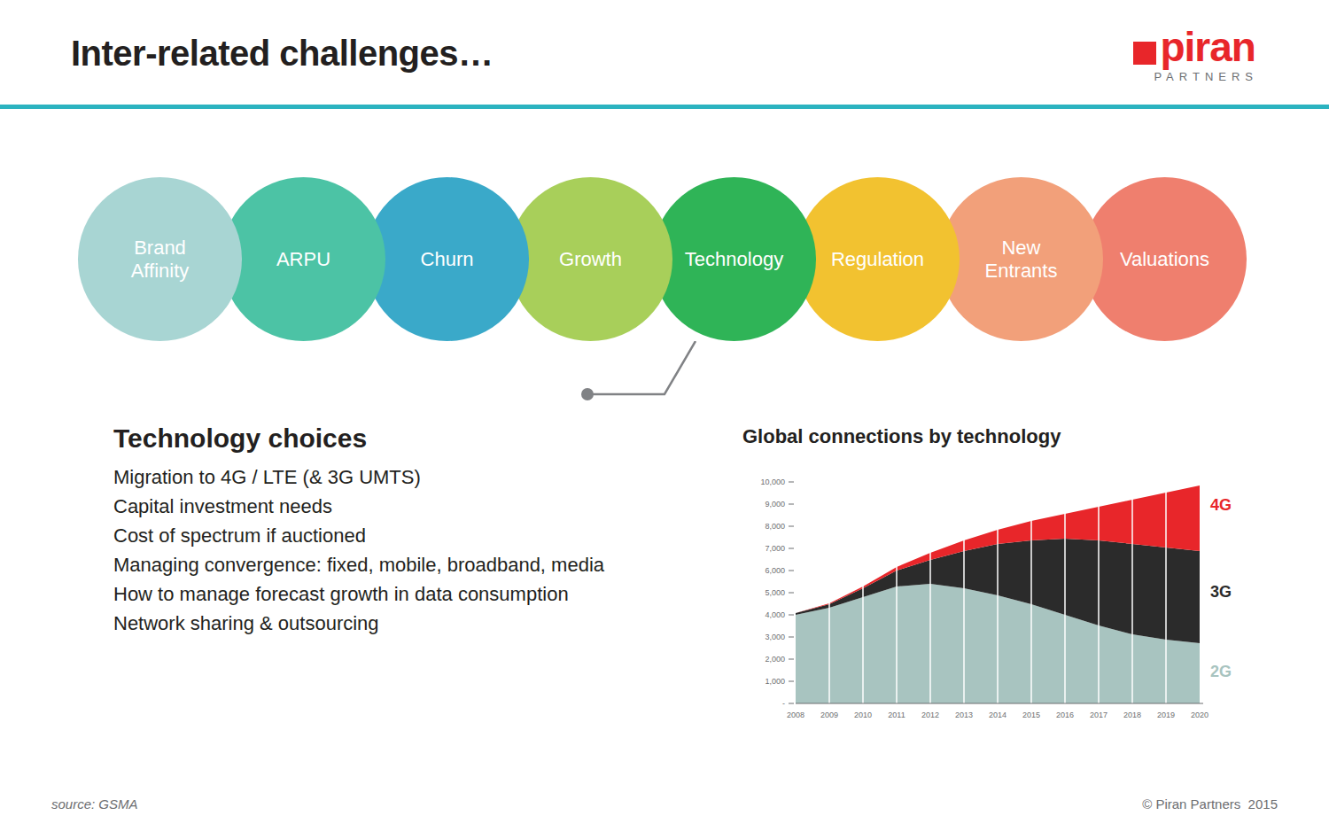Inter-related challenges…
piran
Partners
Brand
Affinity
ARPU
Churn
Growth
Technology
Regulation
New
Entrants
Valuations
Technology choices
Migration to 4G / LTE (& 3G UMTS)
Capital investment needs
Cost of spectrum if auctioned
Managing convergence: fixed, mobile, broadband, media
How to manage forecast growth in data consumption
Network sharing & outsourcing
Global connections by technology
10,000 9,000 8,000 7,000 6,000 5,000 4,000 3,000 2,000 1,000 - 4G 3G 2G 2008 2009 2010 2011 2012 2013 2014 2015 2016 2017 2018 2019 2020
source: GSMA
© Piran Partners 2015